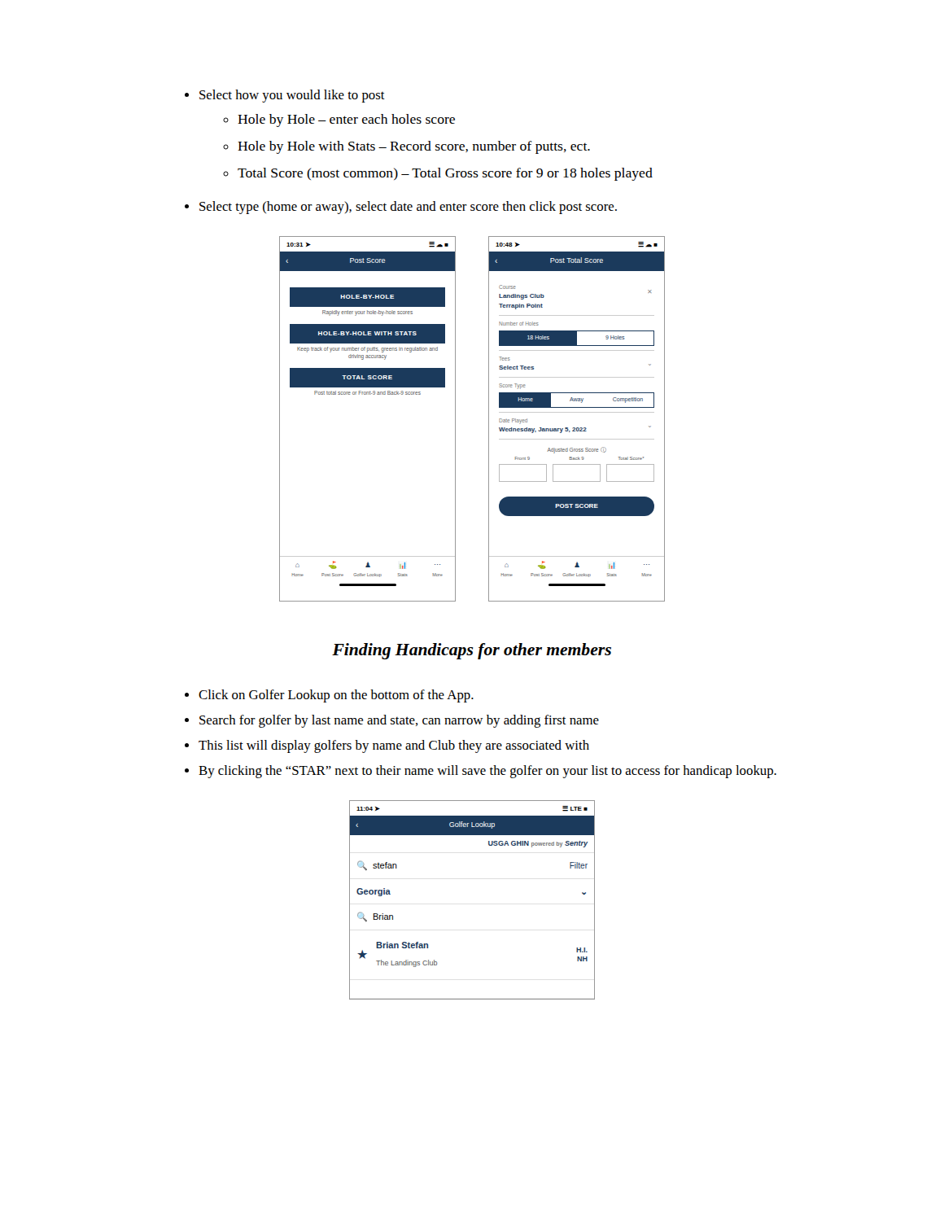Select how you would like to post
Hole by Hole – enter each holes score
Hole by Hole with Stats – Record score, number of putts, ect.
Total Score (most common) – Total Gross score for 9 or 18 holes played
Select type (home or away), select date and enter score then click post score.
10:31 ➤☰ ☁ ■
‹Post Score
HOLE-BY-HOLE
Rapidly enter your hole-by-hole scores
HOLE-BY-HOLE WITH STATS
Keep track of your number of putts, greens in regulation and driving accuracy
TOTAL SCORE
Post total score or Front-9 and Back-9 scores
⌂Home
⛳Post Score
♟Golfer Lookup
📊Stats
⋯More
10:48 ➤☰ ☁ ■
‹Post Total Score
Course
Landings Club
Terrapin Point
✕
Number of Holes
18 Holes
9 Holes
Tees
Select Tees
⌄
Score Type
Home
Away
Competition
Date Played
Wednesday, January 5, 2022
⌄
Adjusted Gross Score ⓘ
Front 9
Back 9
Total Score*
POST SCORE
⌂Home
⛳Post Score
♟Golfer Lookup
📊Stats
⋯More
Finding Handicaps for other members
Click on Golfer Lookup on the bottom of the App.
Search for golfer by last name and state, can narrow by adding first name
This list will display golfers by name and Club they are associated with
By clicking the “STAR” next to their name will save the golfer on your list to access for handicap lookup.
11:04 ➤☰ LTE ■
‹Golfer Lookup
USGA GHIN powered by Sentry
🔍stefan Filter
Georgia ⌄
🔍Brian
★ Brian Stefan The Landings Club H.I.
NH